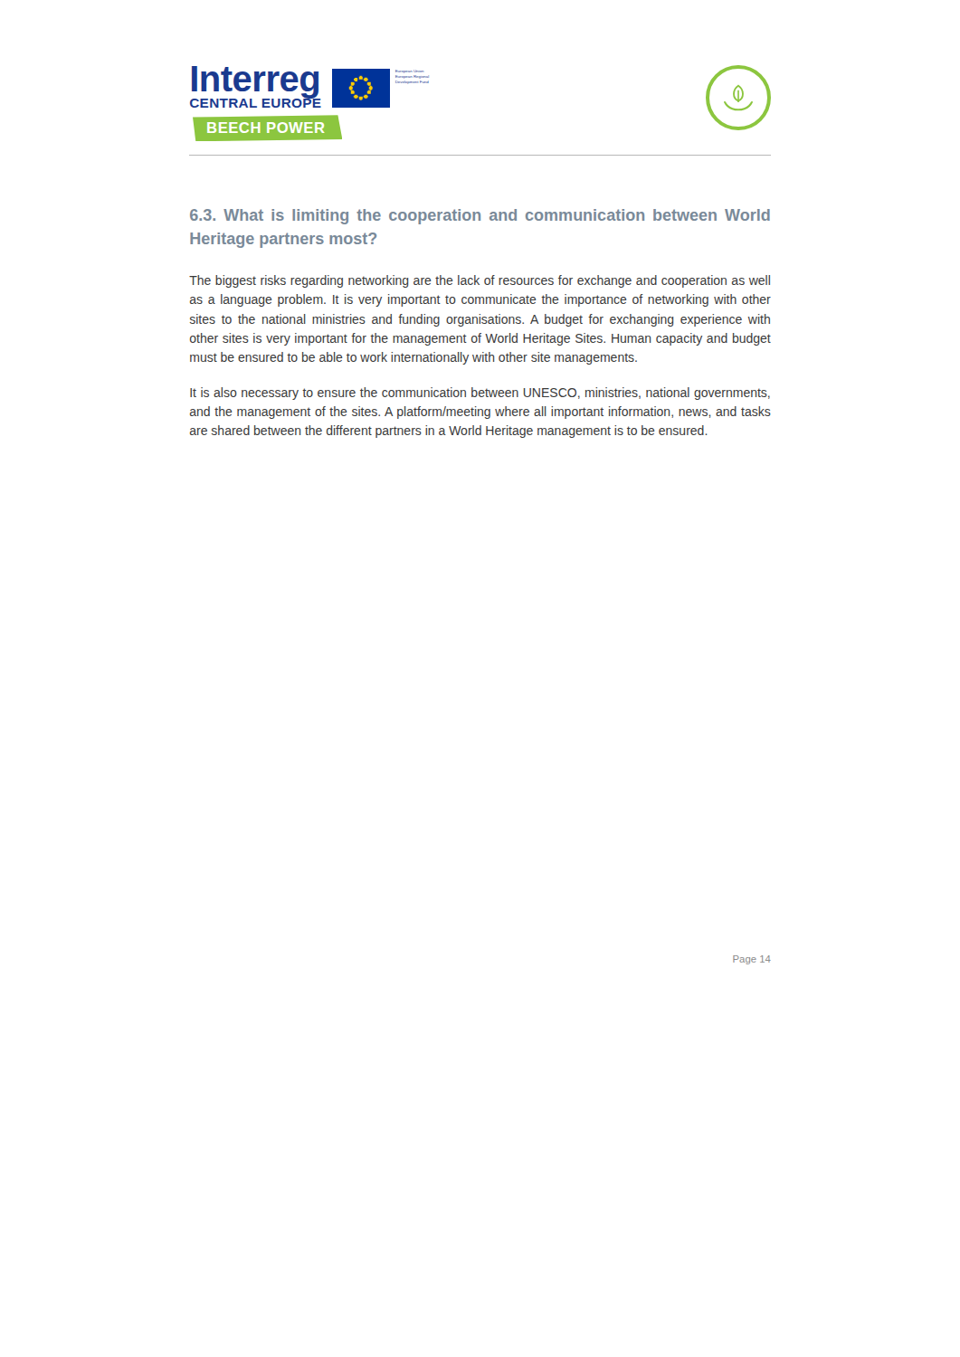Interreg CENTRAL EUROPE
European Union
European Regional
Development Fund
BEECH POWER
6.3. What is limiting the cooperation and communication between World Heritage partners most?
The biggest risks regarding networking are the lack of resources for exchange and cooperation as well as a language problem. It is very important to communicate the importance of networking with other sites to the national ministries and funding organisations. A budget for exchanging experience with other sites is very important for the management of World Heritage Sites. Human capacity and budget must be ensured to be able to work internationally with other site managements.
It is also necessary to ensure the communication between UNESCO, ministries, national governments, and the management of the sites. A platform/meeting where all important information, news, and tasks are shared between the different partners in a World Heritage management is to be ensured.
Page 14